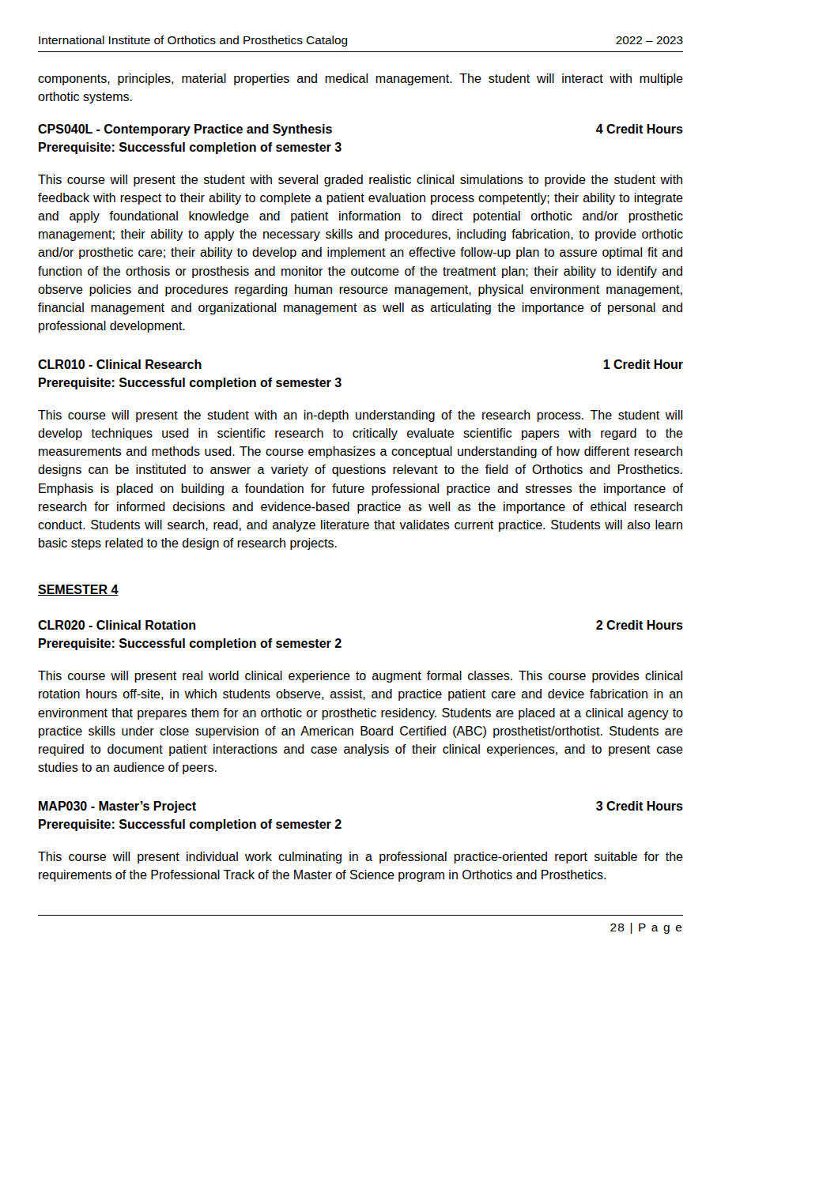International Institute of Orthotics and Prosthetics Catalog 2022 – 2023
components, principles, material properties and medical management. The student will interact with multiple orthotic systems.
CPS040L - Contemporary Practice and Synthesis 4 Credit Hours
Prerequisite: Successful completion of semester 3
This course will present the student with several graded realistic clinical simulations to provide the student with feedback with respect to their ability to complete a patient evaluation process competently; their ability to integrate and apply foundational knowledge and patient information to direct potential orthotic and/or prosthetic management; their ability to apply the necessary skills and procedures, including fabrication, to provide orthotic and/or prosthetic care; their ability to develop and implement an effective follow-up plan to assure optimal fit and function of the orthosis or prosthesis and monitor the outcome of the treatment plan; their ability to identify and observe policies and procedures regarding human resource management, physical environment management, financial management and organizational management as well as articulating the importance of personal and professional development.
CLR010 - Clinical Research 1 Credit Hour
Prerequisite: Successful completion of semester 3
This course will present the student with an in-depth understanding of the research process. The student will develop techniques used in scientific research to critically evaluate scientific papers with regard to the measurements and methods used. The course emphasizes a conceptual understanding of how different research designs can be instituted to answer a variety of questions relevant to the field of Orthotics and Prosthetics. Emphasis is placed on building a foundation for future professional practice and stresses the importance of research for informed decisions and evidence-based practice as well as the importance of ethical research conduct. Students will search, read, and analyze literature that validates current practice. Students will also learn basic steps related to the design of research projects.
SEMESTER 4
CLR020 - Clinical Rotation 2 Credit Hours
Prerequisite: Successful completion of semester 2
This course will present real world clinical experience to augment formal classes. This course provides clinical rotation hours off-site, in which students observe, assist, and practice patient care and device fabrication in an environment that prepares them for an orthotic or prosthetic residency. Students are placed at a clinical agency to practice skills under close supervision of an American Board Certified (ABC) prosthetist/orthotist. Students are required to document patient interactions and case analysis of their clinical experiences, and to present case studies to an audience of peers.
MAP030 - Master’s Project 3 Credit Hours
Prerequisite: Successful completion of semester 2
This course will present individual work culminating in a professional practice-oriented report suitable for the requirements of the Professional Track of the Master of Science program in Orthotics and Prosthetics.
28 | P a g e